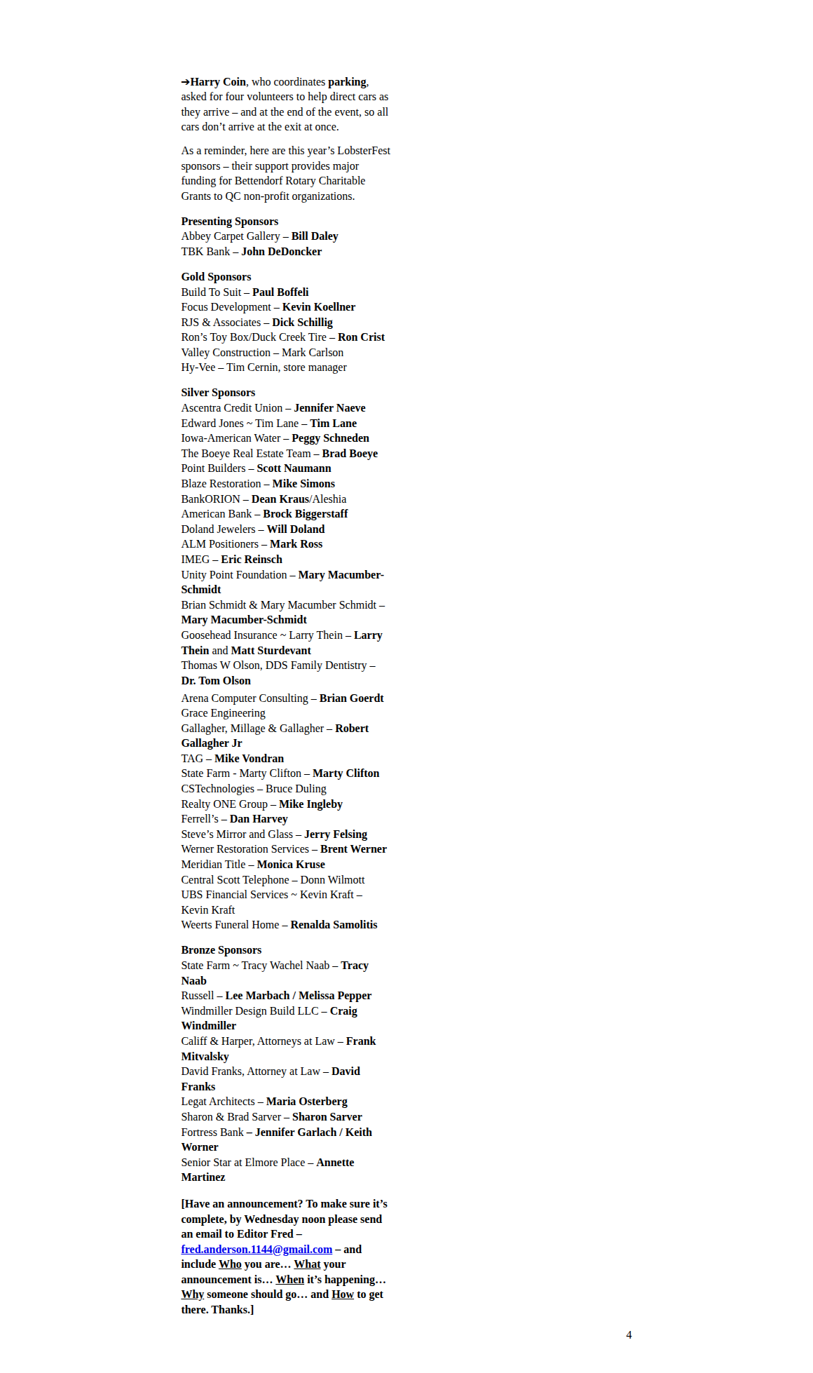➔Harry Coin, who coordinates parking, asked for four volunteers to help direct cars as they arrive – and at the end of the event, so all cars don’t arrive at the exit at once.
As a reminder, here are this year’s LobsterFest sponsors – their support provides major funding for Bettendorf Rotary Charitable Grants to QC non-profit organizations.
Presenting Sponsors
Abbey Carpet Gallery – Bill Daley
TBK Bank – John DeDoncker
Gold Sponsors
Build To Suit – Paul Boffeli
Focus Development – Kevin Koellner
RJS & Associates – Dick Schillig
Ron’s Toy Box/Duck Creek Tire – Ron Crist
Valley Construction – Mark Carlson
Hy-Vee – Tim Cernin, store manager
Silver Sponsors
Ascentra Credit Union – Jennifer Naeve
Edward Jones ~ Tim Lane – Tim Lane
Iowa-American Water – Peggy Schneden
The Boeye Real Estate Team – Brad Boeye
Point Builders – Scott Naumann
Blaze Restoration – Mike Simons
BankORION – Dean Kraus/Aleshia
American Bank – Brock Biggerstaff
Doland Jewelers – Will Doland
ALM Positioners – Mark Ross
IMEG – Eric Reinsch
Unity Point Foundation – Mary Macumber-Schmidt
Brian Schmidt & Mary Macumber Schmidt – Mary Macumber-Schmidt
Goosehead Insurance ~ Larry Thein – Larry Thein and Matt Sturdevant
Thomas W Olson, DDS Family Dentistry – Dr. Tom Olson
Arena Computer Consulting – Brian Goerdt
Grace Engineering
Gallagher, Millage & Gallagher – Robert Gallagher Jr
TAG – Mike Vondran
State Farm - Marty Clifton – Marty Clifton
CSTechnologies – Bruce Duling
Realty ONE Group – Mike Ingleby
Ferrell’s – Dan Harvey
Steve’s Mirror and Glass – Jerry Felsing
Werner Restoration Services – Brent Werner
Meridian Title – Monica Kruse
Central Scott Telephone – Donn Wilmott
UBS Financial Services ~ Kevin Kraft – Kevin Kraft
Weerts Funeral Home – Renalda Samolitis
Bronze Sponsors
State Farm ~ Tracy Wachel Naab – Tracy Naab
Russell – Lee Marbach / Melissa Pepper
Windmiller Design Build LLC – Craig Windmiller
Califf & Harper, Attorneys at Law – Frank Mitvalsky
David Franks, Attorney at Law – David Franks
Legat Architects – Maria Osterberg
Sharon & Brad Sarver – Sharon Sarver
Fortress Bank – Jennifer Garlach / Keith Worner
Senior Star at Elmore Place – Annette Martinez
[Have an announcement? To make sure it’s complete, by Wednesday noon please send an email to Editor Fred – fred.anderson.1144@gmail.com – and include Who you are… What your announcement is… When it’s happening… Why someone should go… and How to get there. Thanks.]
4